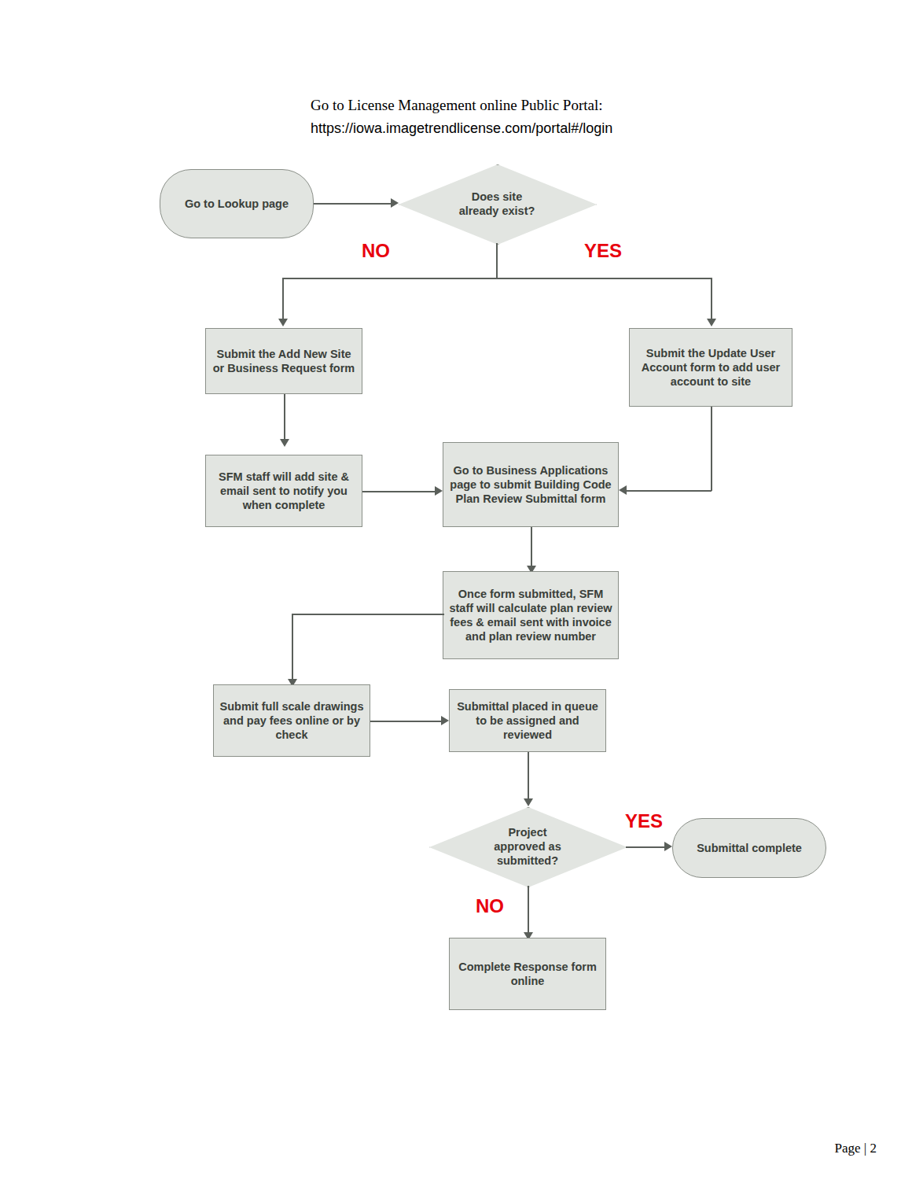Go to License Management online Public Portal:
https://iowa.imagetrendlicense.com/portal#/login
Go to Lookup page
Does site
already exist?
NO
YES
Submit the Add New Site or Business Request form
Submit the Update User Account form to add user account to site
SFM staff will add site & email sent to notify you when complete
Go to Business Applications page to submit Building Code Plan Review Submittal form
Once form submitted, SFM staff will calculate plan review fees & email sent with invoice and plan review number
Submit full scale drawings and pay fees online or by check
Submittal placed in queue to be assigned and reviewed
Project
approved as
submitted?
YES
Submittal complete
NO
Complete Response form online
Page | 2